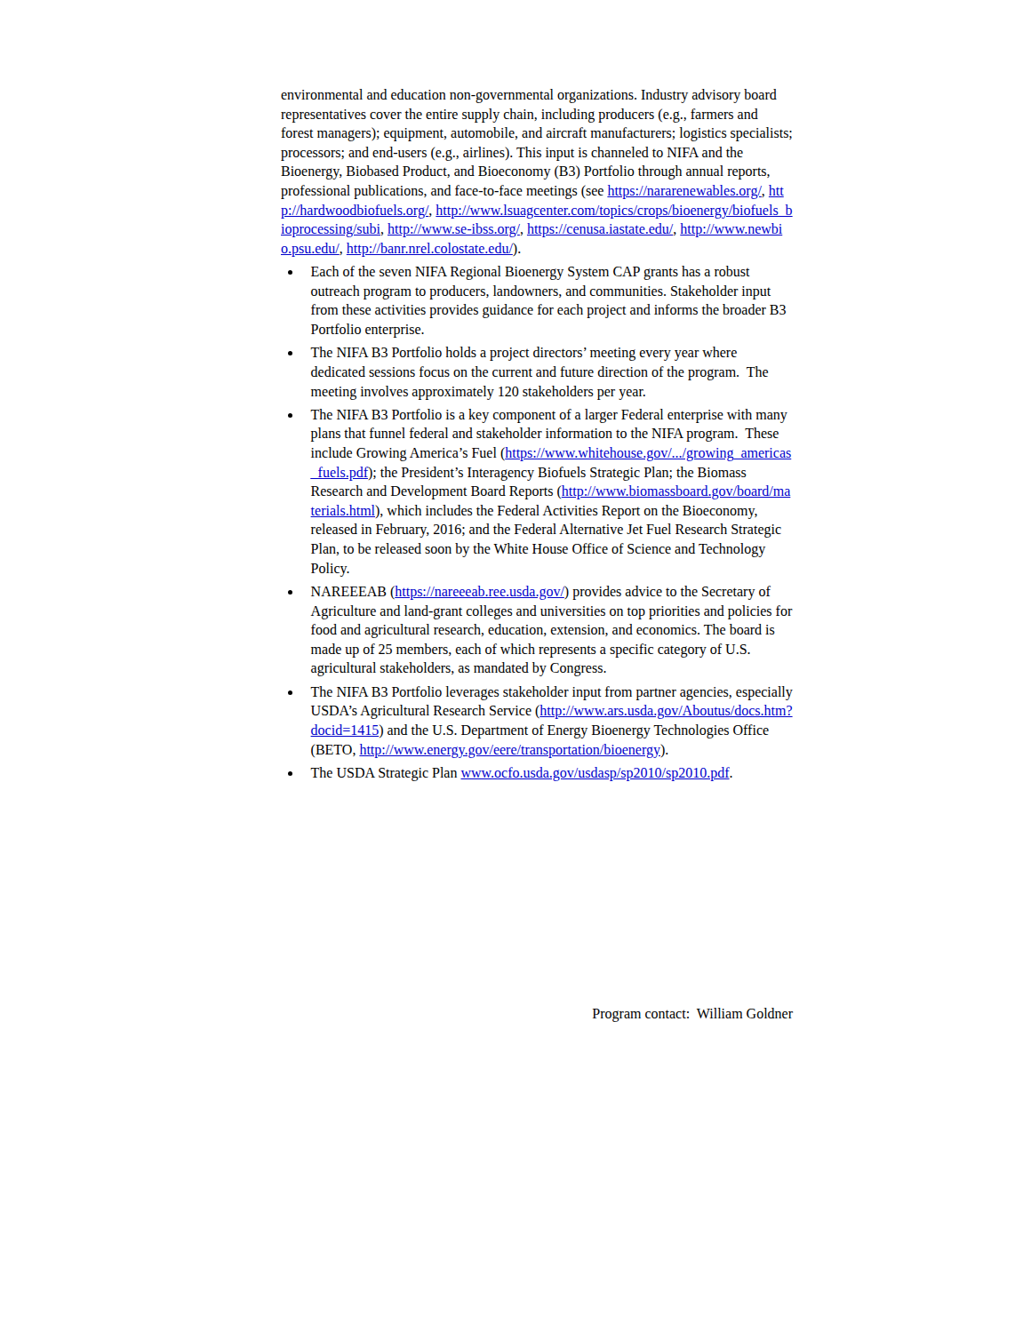environmental and education non-governmental organizations. Industry advisory board representatives cover the entire supply chain, including producers (e.g., farmers and forest managers); equipment, automobile, and aircraft manufacturers; logistics specialists; processors; and end-users (e.g., airlines). This input is channeled to NIFA and the Bioenergy, Biobased Product, and Bioeconomy (B3) Portfolio through annual reports, professional publications, and face-to-face meetings (see https://nararenewables.org/, http://hardwoodbiofuels.org/, http://www.lsuagcenter.com/topics/crops/bioenergy/biofuels_bioprocessing/subi, http://www.se-ibss.org/, https://cenusa.iastate.edu/, http://www.newbio.psu.edu/, http://banr.nrel.colostate.edu/).
Each of the seven NIFA Regional Bioenergy System CAP grants has a robust outreach program to producers, landowners, and communities. Stakeholder input from these activities provides guidance for each project and informs the broader B3 Portfolio enterprise.
The NIFA B3 Portfolio holds a project directors’ meeting every year where dedicated sessions focus on the current and future direction of the program. The meeting involves approximately 120 stakeholders per year.
The NIFA B3 Portfolio is a key component of a larger Federal enterprise with many plans that funnel federal and stakeholder information to the NIFA program. These include Growing America’s Fuel (https://www.whitehouse.gov/.../growing_americas_fuels.pdf); the President’s Interagency Biofuels Strategic Plan; the Biomass Research and Development Board Reports (http://www.biomassboard.gov/board/materials.html), which includes the Federal Activities Report on the Bioeconomy, released in February, 2016; and the Federal Alternative Jet Fuel Research Strategic Plan, to be released soon by the White House Office of Science and Technology Policy.
NAREEEAB (https://nareeeab.ree.usda.gov/) provides advice to the Secretary of Agriculture and land-grant colleges and universities on top priorities and policies for food and agricultural research, education, extension, and economics. The board is made up of 25 members, each of which represents a specific category of U.S. agricultural stakeholders, as mandated by Congress.
The NIFA B3 Portfolio leverages stakeholder input from partner agencies, especially USDA’s Agricultural Research Service (http://www.ars.usda.gov/Aboutus/docs.htm?docid=1415) and the U.S. Department of Energy Bioenergy Technologies Office (BETO, http://www.energy.gov/eere/transportation/bioenergy).
The USDA Strategic Plan www.ocfo.usda.gov/usdasp/sp2010/sp2010.pdf.
Program contact: William Goldner